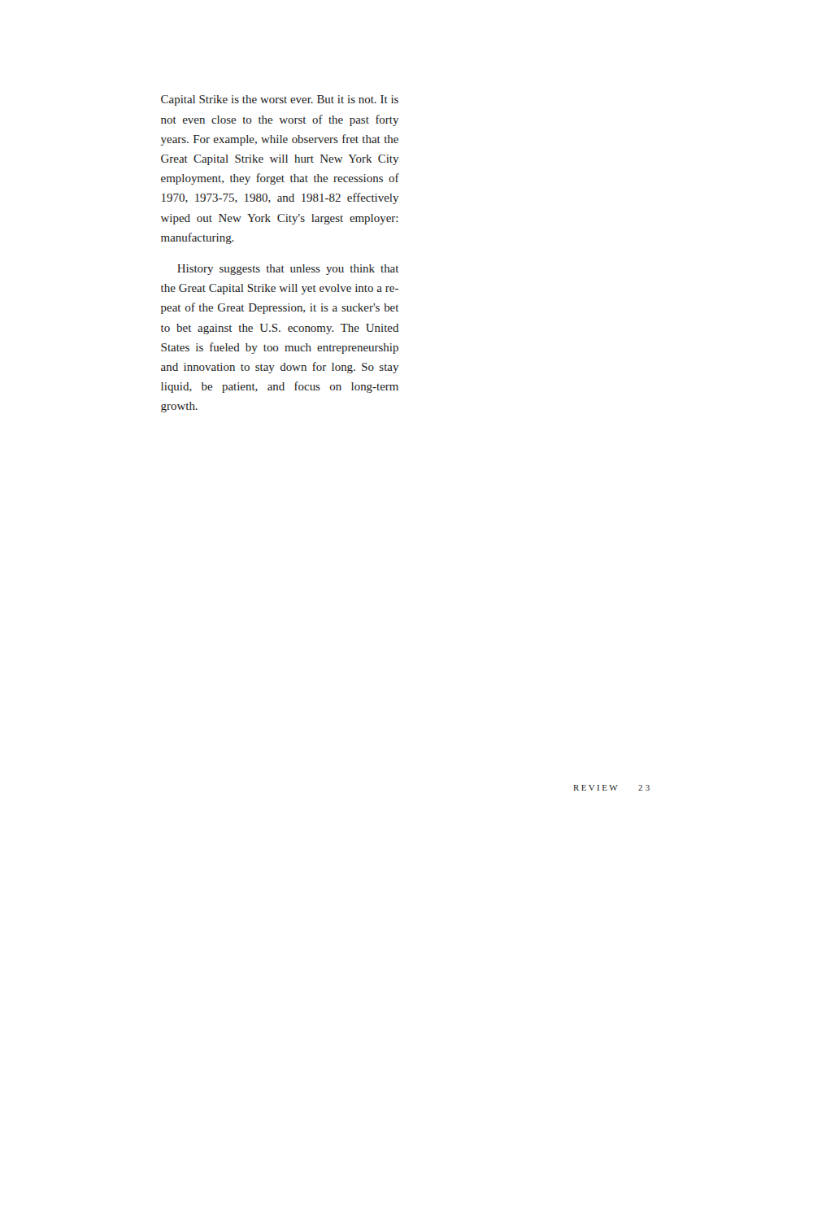Capital Strike is the worst ever. But it is not. It is not even close to the worst of the past forty years. For example, while observers fret that the Great Capital Strike will hurt New York City employment, they forget that the recessions of 1970, 1973-75, 1980, and 1981-82 effectively wiped out New York City's largest employer: manufacturing.
History suggests that unless you think that the Great Capital Strike will yet evolve into a repeat of the Great Depression, it is a sucker's bet to bet against the U.S. economy. The United States is fueled by too much entrepreneurship and innovation to stay down for long. So stay liquid, be patient, and focus on long-term growth.
Review 23